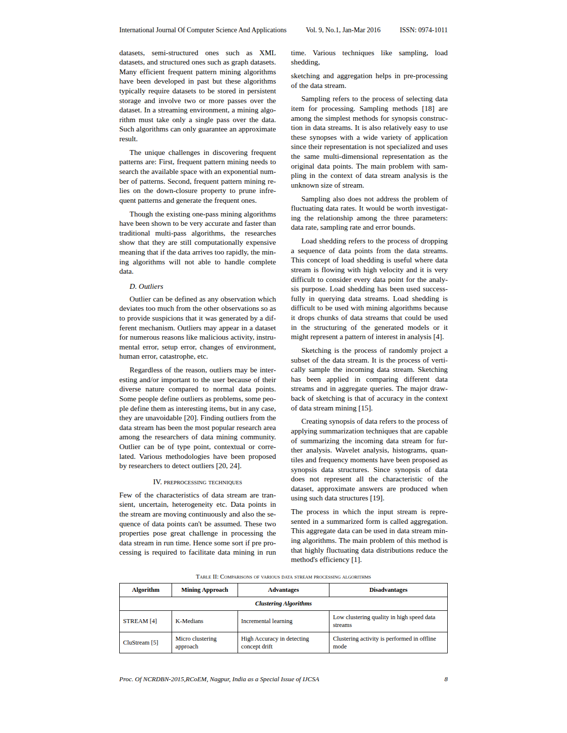International Journal Of Computer Science And Applications Vol. 9, No.1, Jan-Mar 2016 ISSN: 0974-1011
datasets, semi-structured ones such as XML datasets, and structured ones such as graph datasets. Many efficient frequent pattern mining algorithms have been developed in past but these algorithms typically require datasets to be stored in persistent storage and involve two or more passes over the dataset. In a streaming environment, a mining algorithm must take only a single pass over the data. Such algorithms can only guarantee an approximate result.
The unique challenges in discovering frequent patterns are: First, frequent pattern mining needs to search the available space with an exponential number of patterns. Second, frequent pattern mining relies on the down-closure property to prune infrequent patterns and generate the frequent ones.
Though the existing one-pass mining algorithms have been shown to be very accurate and faster than traditional multi-pass algorithms, the researches show that they are still computationally expensive meaning that if the data arrives too rapidly, the mining algorithms will not able to handle complete data.
D. Outliers
Outlier can be defined as any observation which deviates too much from the other observations so as to provide suspicions that it was generated by a different mechanism. Outliers may appear in a dataset for numerous reasons like malicious activity, instrumental error, setup error, changes of environment, human error, catastrophe, etc.
Regardless of the reason, outliers may be interesting and/or important to the user because of their diverse nature compared to normal data points. Some people define outliers as problems, some people define them as interesting items, but in any case, they are unavoidable [20]. Finding outliers from the data stream has been the most popular research area among the researchers of data mining community. Outlier can be of type point, contextual or correlated. Various methodologies have been proposed by researchers to detect outliers [20, 24].
IV. preprocessing techniques
Few of the characteristics of data stream are transient, uncertain, heterogeneity etc. Data points in the stream are moving continuously and also the sequence of data points can't be assumed. These two properties pose great challenge in processing the data stream in run time. Hence some sort if pre processing is required to facilitate data mining in run time. Various techniques like sampling, load shedding,
sketching and aggregation helps in pre-processing of the data stream.
Sampling refers to the process of selecting data item for processing. Sampling methods [18] are among the simplest methods for synopsis construction in data streams. It is also relatively easy to use these synopses with a wide variety of application since their representation is not specialized and uses the same multi-dimensional representation as the original data points. The main problem with sampling in the context of data stream analysis is the unknown size of stream.
Sampling also does not address the problem of fluctuating data rates. It would be worth investigating the relationship among the three parameters: data rate, sampling rate and error bounds.
Load shedding refers to the process of dropping a sequence of data points from the data streams. This concept of load shedding is useful where data stream is flowing with high velocity and it is very difficult to consider every data point for the analysis purpose. Load shedding has been used successfully in querying data streams. Load shedding is difficult to be used with mining algorithms because it drops chunks of data streams that could be used in the structuring of the generated models or it might represent a pattern of interest in analysis [4].
Sketching is the process of randomly project a subset of the data stream. It is the process of vertically sample the incoming data stream. Sketching has been applied in comparing different data streams and in aggregate queries. The major drawback of sketching is that of accuracy in the context of data stream mining [15].
Creating synopsis of data refers to the process of applying summarization techniques that are capable of summarizing the incoming data stream for further analysis. Wavelet analysis, histograms, quantiles and frequency moments have been proposed as synopsis data structures. Since synopsis of data does not represent all the characteristic of the dataset, approximate answers are produced when using such data structures [19].
The process in which the input stream is represented in a summarized form is called aggregation. This aggregate data can be used in data stream mining algorithms. The main problem of this method is that highly fluctuating data distributions reduce the method's efficiency [1].
Table II: Comparisons of various data stream processing algorithms
| Algorithm | Mining Approach | Advantages | Disadvantages |
| --- | --- | --- | --- |
| Clustering Algorithms |
| STREAM [4] | K-Medians | Incremental learning | Low clustering quality in high speed data streams |
| CluStream [5] | Micro clustering approach | High Accuracy in detecting concept drift | Clustering activity is performed in offline mode |
Proc. Of NCRDBN-2015,RCoEM, Nagpur, India as a Special Issue of IJCSA 8